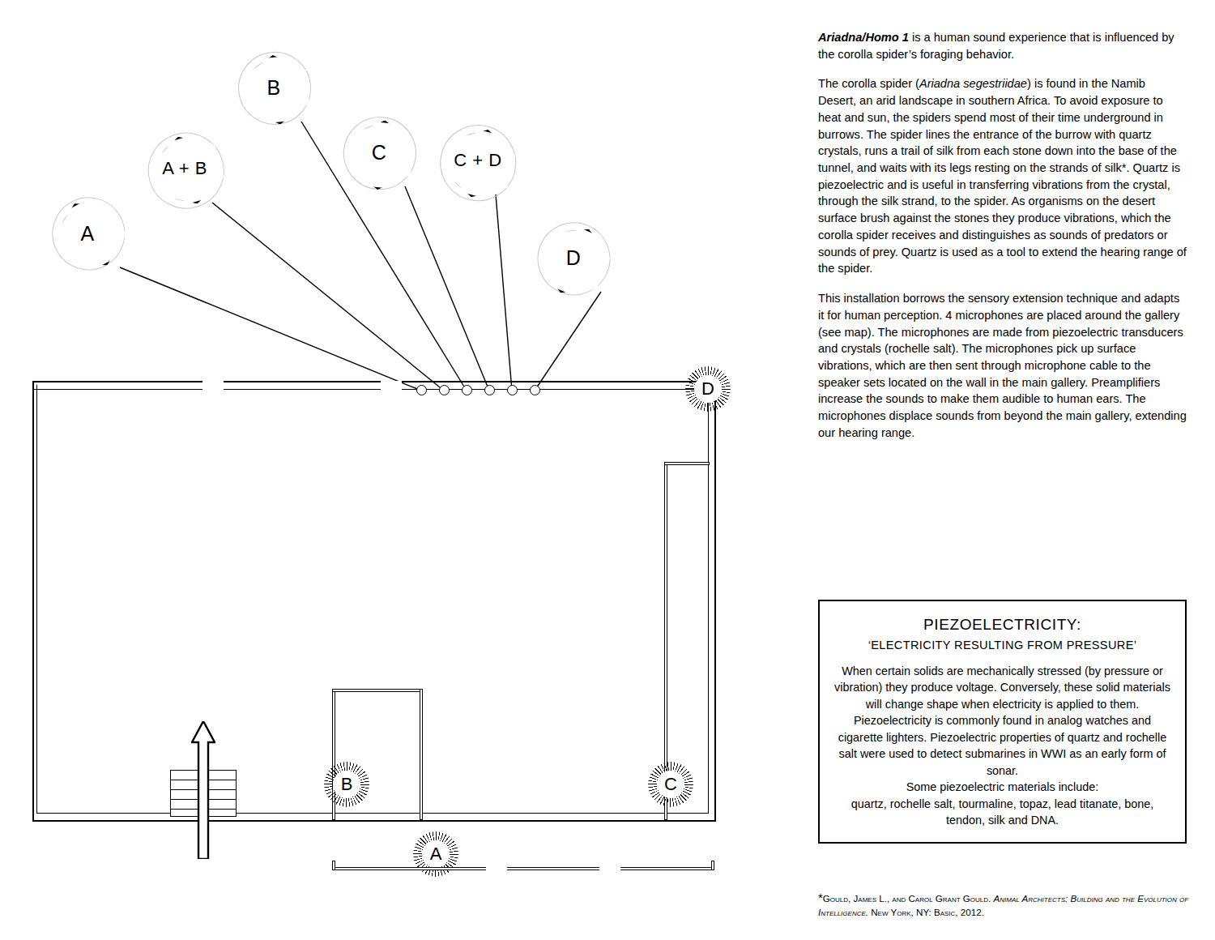A
A + B
B
C
C + D
D
D
B
C
A
Ariadna/Homo 1 is a human sound experience that is influenced by the corolla spider’s foraging behavior.
The corolla spider (Ariadna segestriidae) is found in the Namib Desert, an arid landscape in southern Africa. To avoid exposure to heat and sun, the spiders spend most of their time underground in burrows. The spider lines the entrance of the burrow with quartz crystals, runs a trail of silk from each stone down into the base of the tunnel, and waits with its legs resting on the strands of silk*. Quartz is piezoelectric and is useful in transferring vibrations from the crystal, through the silk strand, to the spider. As organisms on the desert surface brush against the stones they produce vibrations, which the corolla spider receives and distinguishes as sounds of predators or sounds of prey. Quartz is used as a tool to extend the hearing range of the spider.
This installation borrows the sensory extension technique and adapts it for human perception. 4 microphones are placed around the gallery (see map). The microphones are made from piezoelectric transducers and crystals (rochelle salt). The microphones pick up surface vibrations, which are then sent through microphone cable to the speaker sets located on the wall in the main gallery. Preamplifiers increase the sounds to make them audible to human ears. The microphones displace sounds from beyond the main gallery, extending our hearing range.
PIEZOELECTRICITY:
‘ELECTRICITY RESULTING FROM PRESSURE’
When certain solids are mechanically stressed (by pressure or vibration) they produce voltage. Conversely, these solid materials will change shape when electricity is applied to them. Piezoelectricity is commonly found in analog watches and cigarette lighters. Piezoelectric properties of quartz and rochelle salt were used to detect submarines in WWI as an early form of sonar.
Some piezoelectric materials include:
quartz, rochelle salt, tourmaline, topaz, lead titanate, bone, tendon, silk and DNA.
*Gould, James L., and Carol Grant Gould. Animal Architects: Building and the Evolution of Intelligence. New York, NY: Basic, 2012.